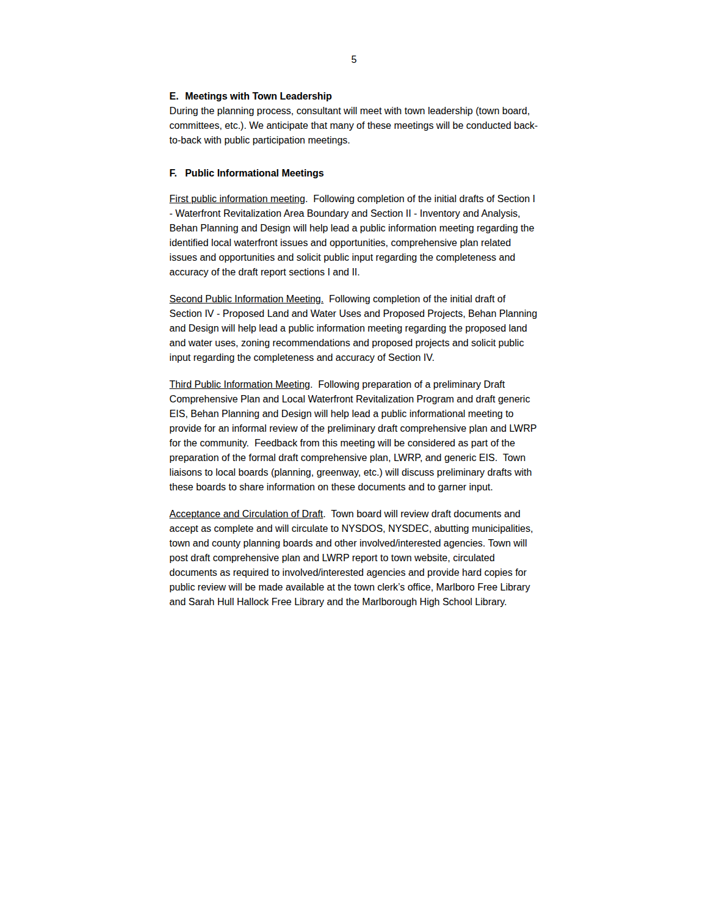5
E. Meetings with Town Leadership
During the planning process, consultant will meet with town leadership (town board, committees, etc.). We anticipate that many of these meetings will be conducted back-to-back with public participation meetings.
F. Public Informational Meetings
First public information meeting. Following completion of the initial drafts of Section I - Waterfront Revitalization Area Boundary and Section II - Inventory and Analysis, Behan Planning and Design will help lead a public information meeting regarding the identified local waterfront issues and opportunities, comprehensive plan related issues and opportunities and solicit public input regarding the completeness and accuracy of the draft report sections I and II.
Second Public Information Meeting. Following completion of the initial draft of Section IV - Proposed Land and Water Uses and Proposed Projects, Behan Planning and Design will help lead a public information meeting regarding the proposed land and water uses, zoning recommendations and proposed projects and solicit public input regarding the completeness and accuracy of Section IV.
Third Public Information Meeting. Following preparation of a preliminary Draft Comprehensive Plan and Local Waterfront Revitalization Program and draft generic EIS, Behan Planning and Design will help lead a public informational meeting to provide for an informal review of the preliminary draft comprehensive plan and LWRP for the community. Feedback from this meeting will be considered as part of the preparation of the formal draft comprehensive plan, LWRP, and generic EIS. Town liaisons to local boards (planning, greenway, etc.) will discuss preliminary drafts with these boards to share information on these documents and to garner input.
Acceptance and Circulation of Draft. Town board will review draft documents and accept as complete and will circulate to NYSDOS, NYSDEC, abutting municipalities, town and county planning boards and other involved/interested agencies. Town will post draft comprehensive plan and LWRP report to town website, circulated documents as required to involved/interested agencies and provide hard copies for public review will be made available at the town clerk’s office, Marlboro Free Library and Sarah Hull Hallock Free Library and the Marlborough High School Library.